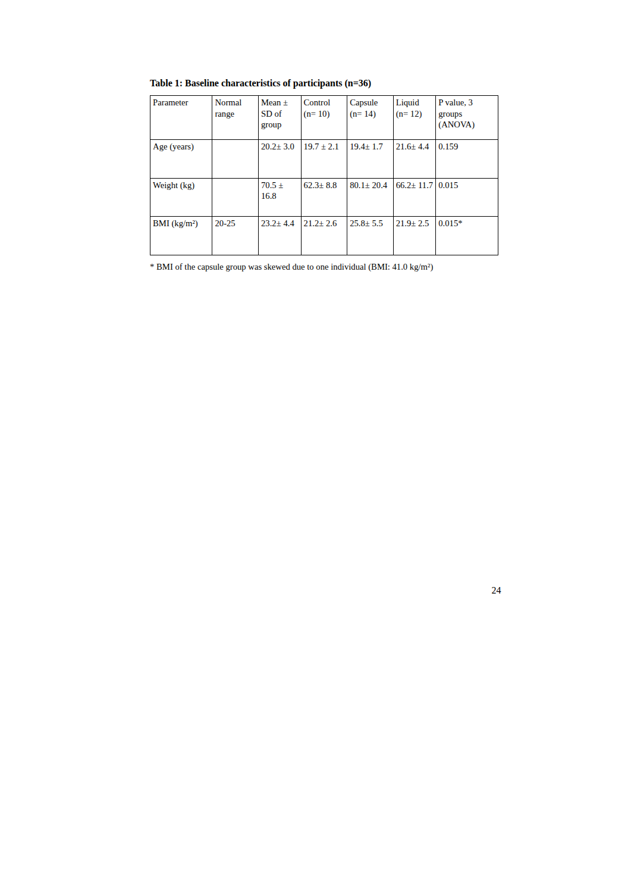Table 1: Baseline characteristics of participants (n=36)
| Parameter | Normal range | Mean ± SD of group | Control (n= 10) | Capsule (n= 14) | Liquid (n= 12) | P value, 3 groups (ANOVA) |
| Age (years) | | 20.2± 3.0 | 19.7 ± 2.1 | 19.4± 1.7 | 21.6± 4.4 | 0.159 |
| Weight (kg) | | 70.5 ± 16.8 | 62.3± 8.8 | 80.1± 20.4 | 66.2± 11.7 | 0.015 |
| BMI (kg/m²) | 20-25 | 23.2± 4.4 | 21.2± 2.6 | 25.8± 5.5 | 21.9± 2.5 | 0.015* |
* BMI of the capsule group was skewed due to one individual (BMI: 41.0 kg/m²)
24